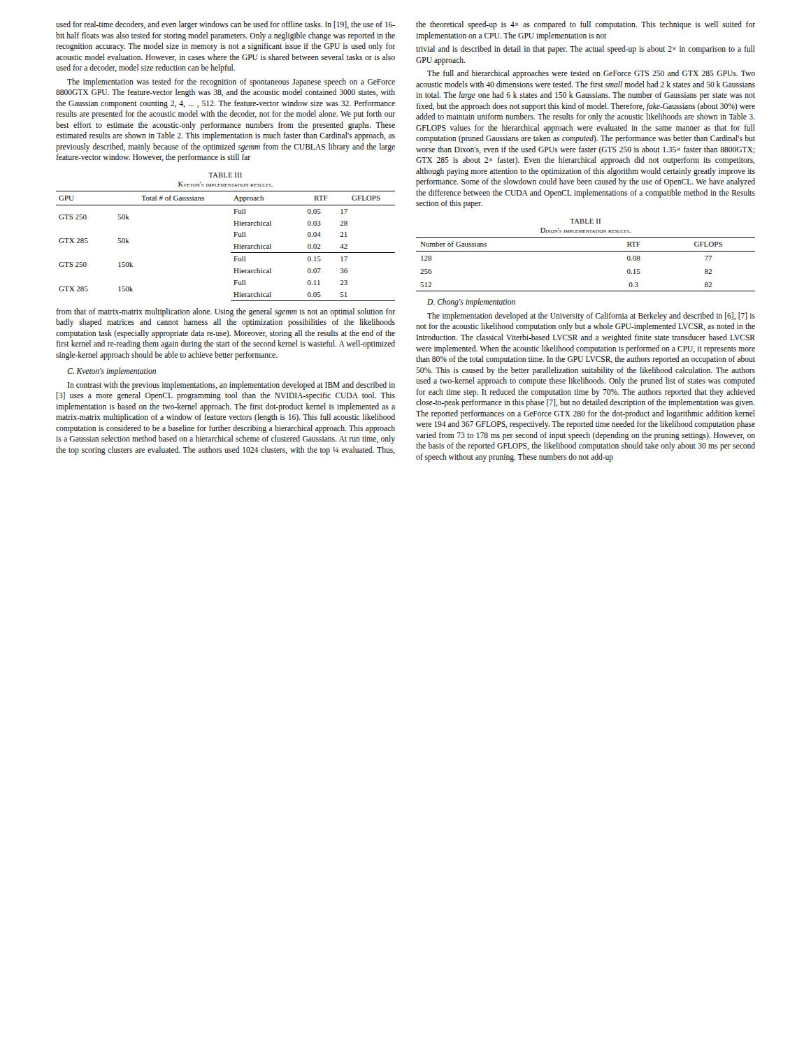used for real-time decoders, and even larger windows can be used for offline tasks. In [19], the use of 16-bit half floats was also tested for storing model parameters. Only a negligible change was reported in the recognition accuracy. The model size in memory is not a significant issue if the GPU is used only for acoustic model evaluation. However, in cases where the GPU is shared between several tasks or is also used for a decoder, model size reduction can be helpful.
The implementation was tested for the recognition of spontaneous Japanese speech on a GeForce 8800GTX GPU. The feature-vector length was 38, and the acoustic model contained 3000 states, with the Gaussian component counting 2, 4, ... , 512. The feature-vector window size was 32. Performance results are presented for the acoustic model with the decoder, not for the model alone. We put forth our best effort to estimate the acoustic-only performance numbers from the presented graphs. These estimated results are shown in Table 2. This implementation is much faster than Cardinal's approach, as previously described, mainly because of the optimized sgemm from the CUBLAS library and the large feature-vector window. However, the performance is still far
Table III Kveton's implementation results.
| GPU | Total # of Gaussians | Approach | RTF | GFLOPS |
| --- | --- | --- | --- | --- |
| GTS 250 | 50k | Full | 0.05 | 17 |
| Hierarchical | 0.03 | 28 |
| GTX 285 | 50k | Full | 0.04 | 21 |
| Hierarchical | 0.02 | 42 |
| GTS 250 | 150k | Full | 0.15 | 17 |
| Hierarchical | 0.07 | 36 |
| GTX 285 | 150k | Full | 0.11 | 23 |
| Hierarchical | 0.05 | 51 |
from that of matrix-matrix multiplication alone. Using the general sgemm is not an optimal solution for badly shaped matrices and cannot harness all the optimization possibilities of the likelihoods computation task (especially appropriate data re-use). Moreover, storing all the results at the end of the first kernel and re-reading them again during the start of the second kernel is wasteful. A well-optimized single-kernel approach should be able to achieve better performance.
C. Kveton's implementation
In contrast with the previous implementations, an implementation developed at IBM and described in [3] uses a more general OpenCL programming tool than the NVIDIA-specific CUDA tool. This implementation is based on the two-kernel approach. The first dot-product kernel is implemented as a matrix-matrix multiplication of a window of feature vectors (length is 16). This full acoustic likelihood computation is considered to be a baseline for further describing a hierarchical approach. This approach is a Gaussian selection method based on a hierarchical scheme of clustered Gaussians. At run time, only the top scoring clusters are evaluated. The authors used 1024 clusters, with the top ¼ evaluated. Thus, the theoretical speed-up is 4× as compared to full computation. This technique is well suited for implementation on a CPU. The GPU implementation is not
trivial and is described in detail in that paper. The actual speed-up is about 2× in comparison to a full GPU approach.
The full and hierarchical approaches were tested on GeForce GTS 250 and GTX 285 GPUs. Two acoustic models with 40 dimensions were tested. The first small model had 2 k states and 50 k Gaussians in total. The large one had 6 k states and 150 k Gaussians. The number of Gaussians per state was not fixed, but the approach does not support this kind of model. Therefore, fake-Gaussians (about 30%) were added to maintain uniform numbers. The results for only the acoustic likelihoods are shown in Table 3. GFLOPS values for the hierarchical approach were evaluated in the same manner as that for full computation (pruned Gaussians are taken as computed). The performance was better than Cardinal's but worse than Dixon's, even if the used GPUs were faster (GTS 250 is about 1.35× faster than 8800GTX; GTX 285 is about 2× faster). Even the hierarchical approach did not outperform its competitors, although paying more attention to the optimization of this algorithm would certainly greatly improve its performance. Some of the slowdown could have been caused by the use of OpenCL. We have analyzed the difference between the CUDA and OpenCL implementations of a compatible method in the Results section of this paper.
Table II Dixon's implementation results.
| Number of Gaussians | RTF | GFLOPS |
| --- | --- | --- |
| 128 | 0.08 | 77 |
| 256 | 0.15 | 82 |
| 512 | 0.3 | 82 |
D. Chong's implementation
The implementation developed at the University of California at Berkeley and described in [6], [7] is not for the acoustic likelihood computation only but a whole GPU-implemented LVCSR, as noted in the Introduction. The classical Viterbi-based LVCSR and a weighted finite state transducer based LVCSR were implemented. When the acoustic likelihood computation is performed on a CPU, it represents more than 80% of the total computation time. In the GPU LVCSR, the authors reported an occupation of about 50%. This is caused by the better parallelization suitability of the likelihood calculation. The authors used a two-kernel approach to compute these likelihoods. Only the pruned list of states was computed for each time step. It reduced the computation time by 70%. The authors reported that they achieved close-to-peak performance in this phase [7], but no detailed description of the implementation was given. The reported performances on a GeForce GTX 280 for the dot-product and logarithmic addition kernel were 194 and 367 GFLOPS, respectively. The reported time needed for the likelihood computation phase varied from 73 to 178 ms per second of input speech (depending on the pruning settings). However, on the basis of the reported GFLOPS, the likelihood computation should take only about 30 ms per second of speech without any pruning. These numbers do not add-up